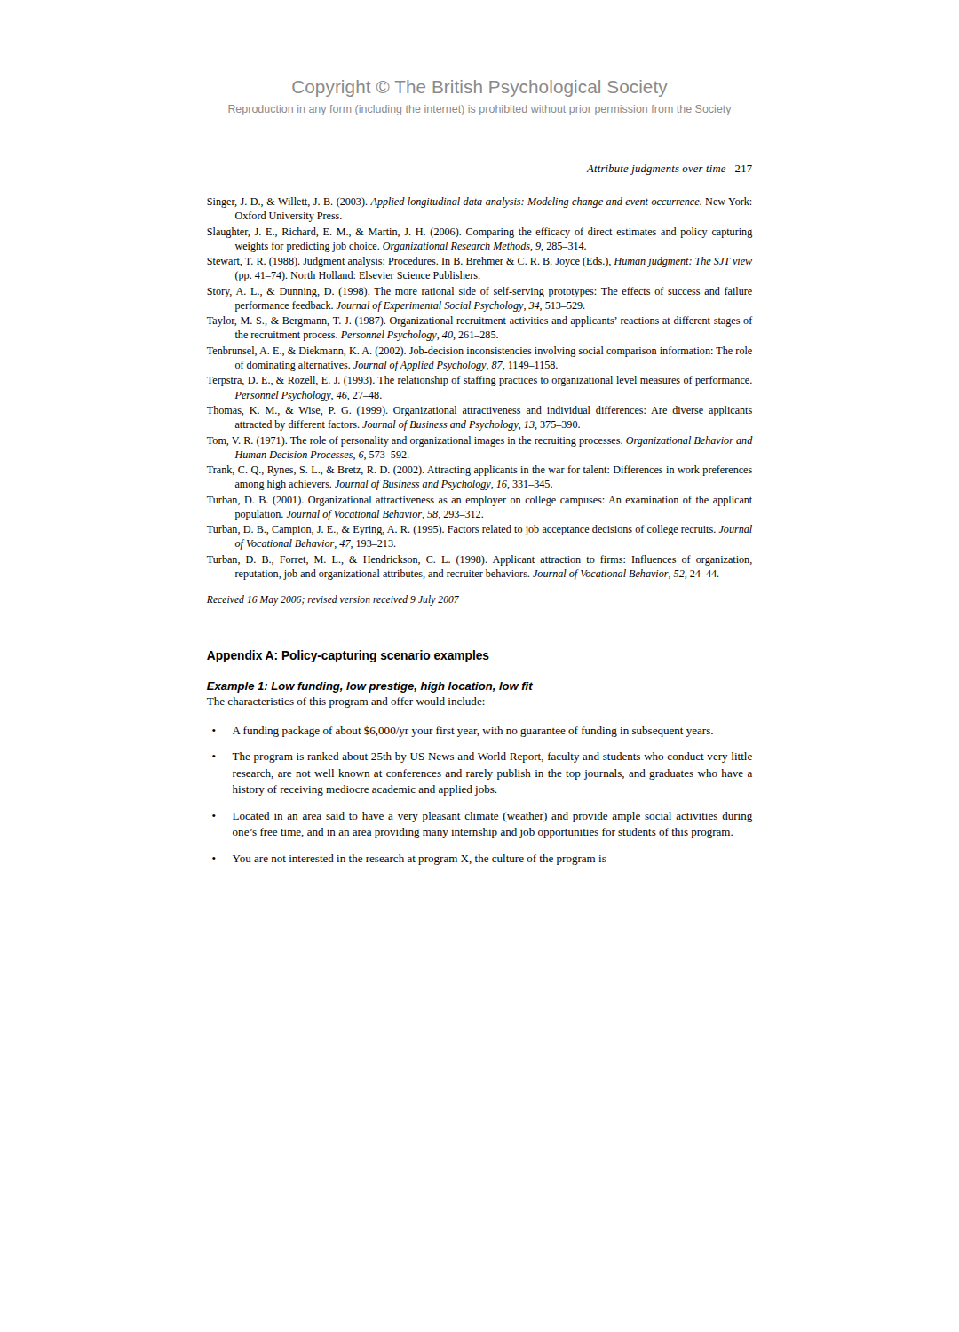Copyright © The British Psychological Society
Reproduction in any form (including the internet) is prohibited without prior permission from the Society
Attribute judgments over time 217
Singer, J. D., & Willett, J. B. (2003). Applied longitudinal data analysis: Modeling change and event occurrence. New York: Oxford University Press.
Slaughter, J. E., Richard, E. M., & Martin, J. H. (2006). Comparing the efficacy of direct estimates and policy capturing weights for predicting job choice. Organizational Research Methods, 9, 285–314.
Stewart, T. R. (1988). Judgment analysis: Procedures. In B. Brehmer & C. R. B. Joyce (Eds.), Human judgment: The SJT view (pp. 41–74). North Holland: Elsevier Science Publishers.
Story, A. L., & Dunning, D. (1998). The more rational side of self-serving prototypes: The effects of success and failure performance feedback. Journal of Experimental Social Psychology, 34, 513–529.
Taylor, M. S., & Bergmann, T. J. (1987). Organizational recruitment activities and applicants’ reactions at different stages of the recruitment process. Personnel Psychology, 40, 261–285.
Tenbrunsel, A. E., & Diekmann, K. A. (2002). Job-decision inconsistencies involving social comparison information: The role of dominating alternatives. Journal of Applied Psychology, 87, 1149–1158.
Terpstra, D. E., & Rozell, E. J. (1993). The relationship of staffing practices to organizational level measures of performance. Personnel Psychology, 46, 27–48.
Thomas, K. M., & Wise, P. G. (1999). Organizational attractiveness and individual differences: Are diverse applicants attracted by different factors. Journal of Business and Psychology, 13, 375–390.
Tom, V. R. (1971). The role of personality and organizational images in the recruiting processes. Organizational Behavior and Human Decision Processes, 6, 573–592.
Trank, C. Q., Rynes, S. L., & Bretz, R. D. (2002). Attracting applicants in the war for talent: Differences in work preferences among high achievers. Journal of Business and Psychology, 16, 331–345.
Turban, D. B. (2001). Organizational attractiveness as an employer on college campuses: An examination of the applicant population. Journal of Vocational Behavior, 58, 293–312.
Turban, D. B., Campion, J. E., & Eyring, A. R. (1995). Factors related to job acceptance decisions of college recruits. Journal of Vocational Behavior, 47, 193–213.
Turban, D. B., Forret, M. L., & Hendrickson, C. L. (1998). Applicant attraction to firms: Influences of organization, reputation, job and organizational attributes, and recruiter behaviors. Journal of Vocational Behavior, 52, 24–44.
Received 16 May 2006; revised version received 9 July 2007
Appendix A: Policy-capturing scenario examples
Example 1: Low funding, low prestige, high location, low fit
The characteristics of this program and offer would include:
A funding package of about $6,000/yr your first year, with no guarantee of funding in subsequent years.
The program is ranked about 25th by US News and World Report, faculty and students who conduct very little research, are not well known at conferences and rarely publish in the top journals, and graduates who have a history of receiving mediocre academic and applied jobs.
Located in an area said to have a very pleasant climate (weather) and provide ample social activities during one’s free time, and in an area providing many internship and job opportunities for students of this program.
You are not interested in the research at program X, the culture of the program is